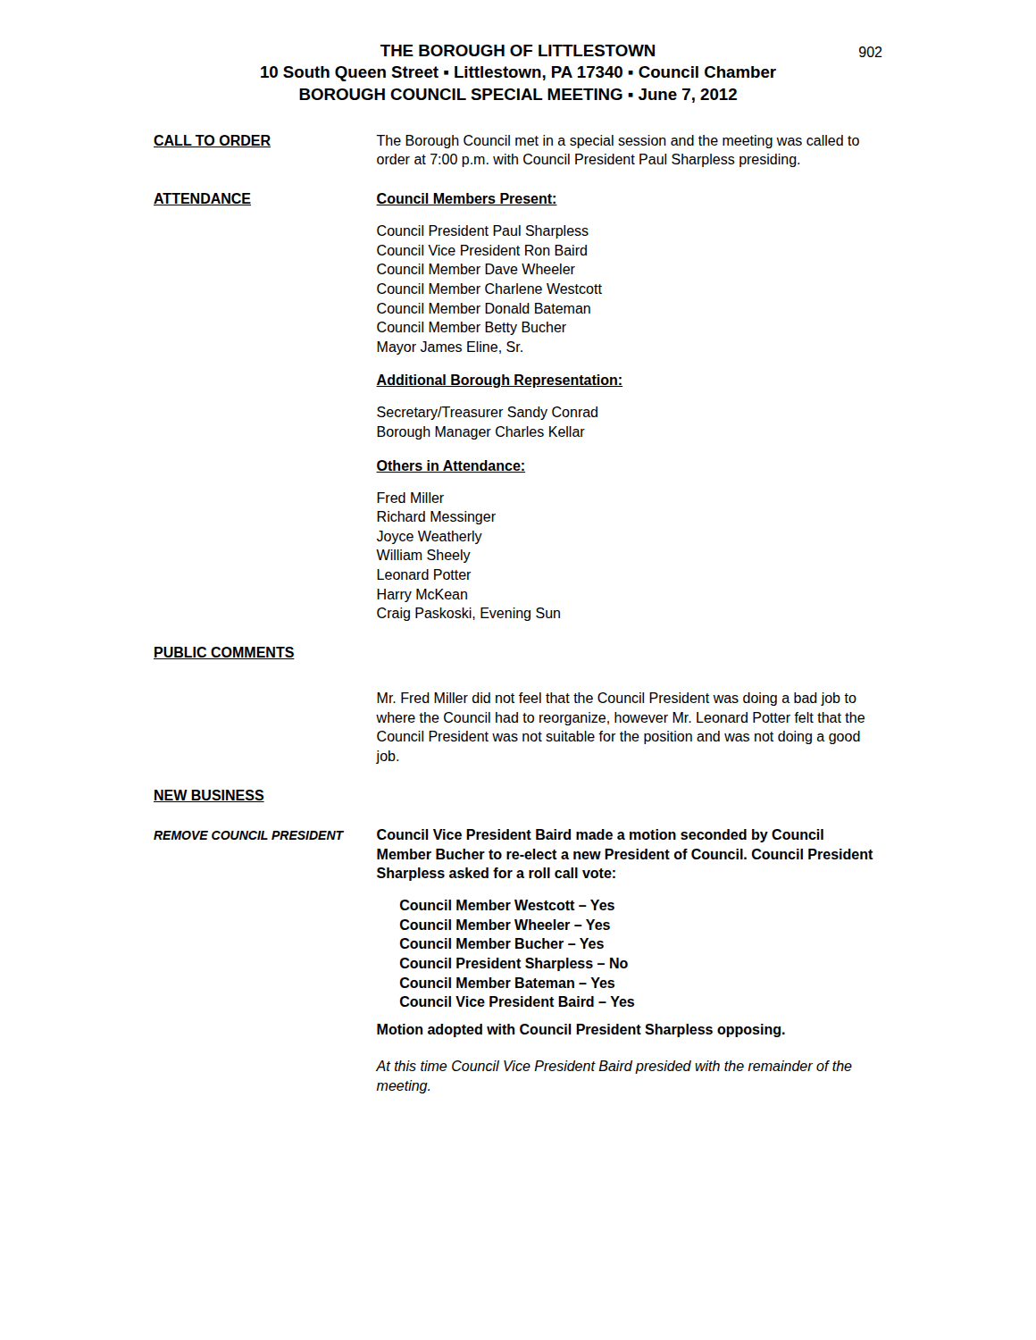902
THE BOROUGH OF LITTLESTOWN 10 South Queen Street ▪ Littlestown, PA 17340 ▪ Council Chamber BOROUGH COUNCIL SPECIAL MEETING ▪ June 7, 2012
Call to Order
The Borough Council met in a special session and the meeting was called to order at 7:00 p.m. with Council President Paul Sharpless presiding.
Attendance
Council Members Present:
Council President Paul Sharpless
Council Vice President Ron Baird
Council Member Dave Wheeler
Council Member Charlene Westcott
Council Member Donald Bateman
Council Member Betty Bucher
Mayor James Eline, Sr.
Additional Borough Representation:
Secretary/Treasurer Sandy Conrad
Borough Manager Charles Kellar
Others in Attendance:
Fred Miller
Richard Messinger
Joyce Weatherly
William Sheely
Leonard Potter
Harry McKean
Craig Paskoski, Evening Sun
Public Comments
Mr. Fred Miller did not feel that the Council President was doing a bad job to where the Council had to reorganize, however Mr. Leonard Potter felt that the Council President was not suitable for the position and was not doing a good job.
New Business
Remove Council President
Council Vice President Baird made a motion seconded by Council Member Bucher to re-elect a new President of Council. Council President Sharpless asked for a roll call vote:
Council Member Westcott – Yes
Council Member Wheeler – Yes
Council Member Bucher – Yes
Council President Sharpless – No
Council Member Bateman – Yes
Council Vice President Baird – Yes
Motion adopted with Council President Sharpless opposing.
At this time Council Vice President Baird presided with the remainder of the meeting.